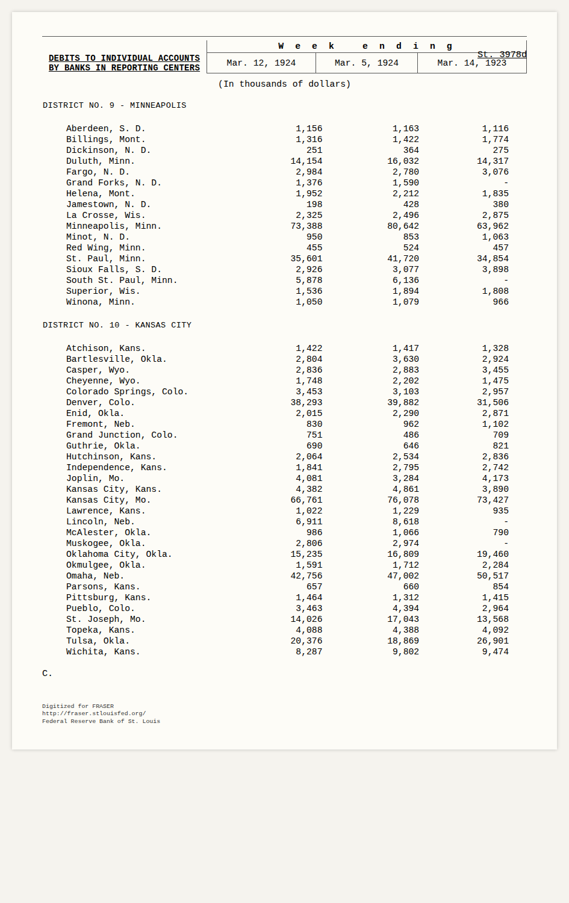| | W e e k e n d i n g |
| --- | --- |
| DEBITS TO INDIVIDUAL ACCOUNTS BY BANKS IN REPORTING CENTERS | Mar. 12, 1924 | Mar. 5, 1924 | Mar. 14, 1923 |
St. 3978d
(In thousands of dollars)
| DISTRICT NO. 9 - MINNEAPOLIS |
| Aberdeen, S. D. | 1,156 | 1,163 | 1,116 |
| Billings, Mont. | 1,316 | 1,422 | 1,774 |
| Dickinson, N. D. | 251 | 364 | 275 |
| Duluth, Minn. | 14,154 | 16,032 | 14,317 |
| Fargo, N. D. | 2,984 | 2,780 | 3,076 |
| Grand Forks, N. D. | 1,376 | 1,590 | - |
| Helena, Mont. | 1,952 | 2,212 | 1,835 |
| Jamestown, N. D. | 198 | 428 | 380 |
| La Crosse, Wis. | 2,325 | 2,496 | 2,875 |
| Minneapolis, Minn. | 73,388 | 80,642 | 63,962 |
| Minot, N. D. | 950 | 853 | 1,063 |
| Red Wing, Minn. | 455 | 524 | 457 |
| St. Paul, Minn. | 35,601 | 41,720 | 34,854 |
| Sioux Falls, S. D. | 2,926 | 3,077 | 3,898 |
| South St. Paul, Minn. | 5,878 | 6,136 | - |
| Superior, Wis. | 1,536 | 1,894 | 1,808 |
| Winona, Minn. | 1,050 | 1,079 | 966 |
| DISTRICT NO. 10 - KANSAS CITY |
| Atchison, Kans. | 1,422 | 1,417 | 1,328 |
| Bartlesville, Okla. | 2,804 | 3,630 | 2,924 |
| Casper, Wyo. | 2,836 | 2,883 | 3,455 |
| Cheyenne, Wyo. | 1,748 | 2,202 | 1,475 |
| Colorado Springs, Colo. | 3,453 | 3,103 | 2,957 |
| Denver, Colo. | 38,293 | 39,882 | 31,506 |
| Enid, Okla. | 2,015 | 2,290 | 2,871 |
| Fremont, Neb. | 830 | 962 | 1,102 |
| Grand Junction, Colo. | 751 | 486 | 709 |
| Guthrie, Okla. | 690 | 646 | 821 |
| Hutchinson, Kans. | 2,064 | 2,534 | 2,836 |
| Independence, Kans. | 1,841 | 2,795 | 2,742 |
| Joplin, Mo. | 4,081 | 3,284 | 4,173 |
| Kansas City, Kans. | 4,382 | 4,861 | 3,890 |
| Kansas City, Mo. | 66,761 | 76,078 | 73,427 |
| Lawrence, Kans. | 1,022 | 1,229 | 935 |
| Lincoln, Neb. | 6,911 | 8,618 | - |
| McAlester, Okla. | 986 | 1,066 | 790 |
| Muskogee, Okla. | 2,806 | 2,974 | - |
| Oklahoma City, Okla. | 15,235 | 16,809 | 19,460 |
| Okmulgee, Okla. | 1,591 | 1,712 | 2,284 |
| Omaha, Neb. | 42,756 | 47,002 | 50,517 |
| Parsons, Kans. | 657 | 660 | 854 |
| Pittsburg, Kans. | 1,464 | 1,312 | 1,415 |
| Pueblo, Colo. | 3,463 | 4,394 | 2,964 |
| St. Joseph, Mo. | 14,026 | 17,043 | 13,568 |
| Topeka, Kans. | 4,088 | 4,388 | 4,092 |
| Tulsa, Okla. | 20,376 | 18,869 | 26,901 |
| Wichita, Kans. | 8,287 | 9,802 | 9,474 |
C.
Digitized for FRASER
http://fraser.stlouisfed.org/
Federal Reserve Bank of St. Louis